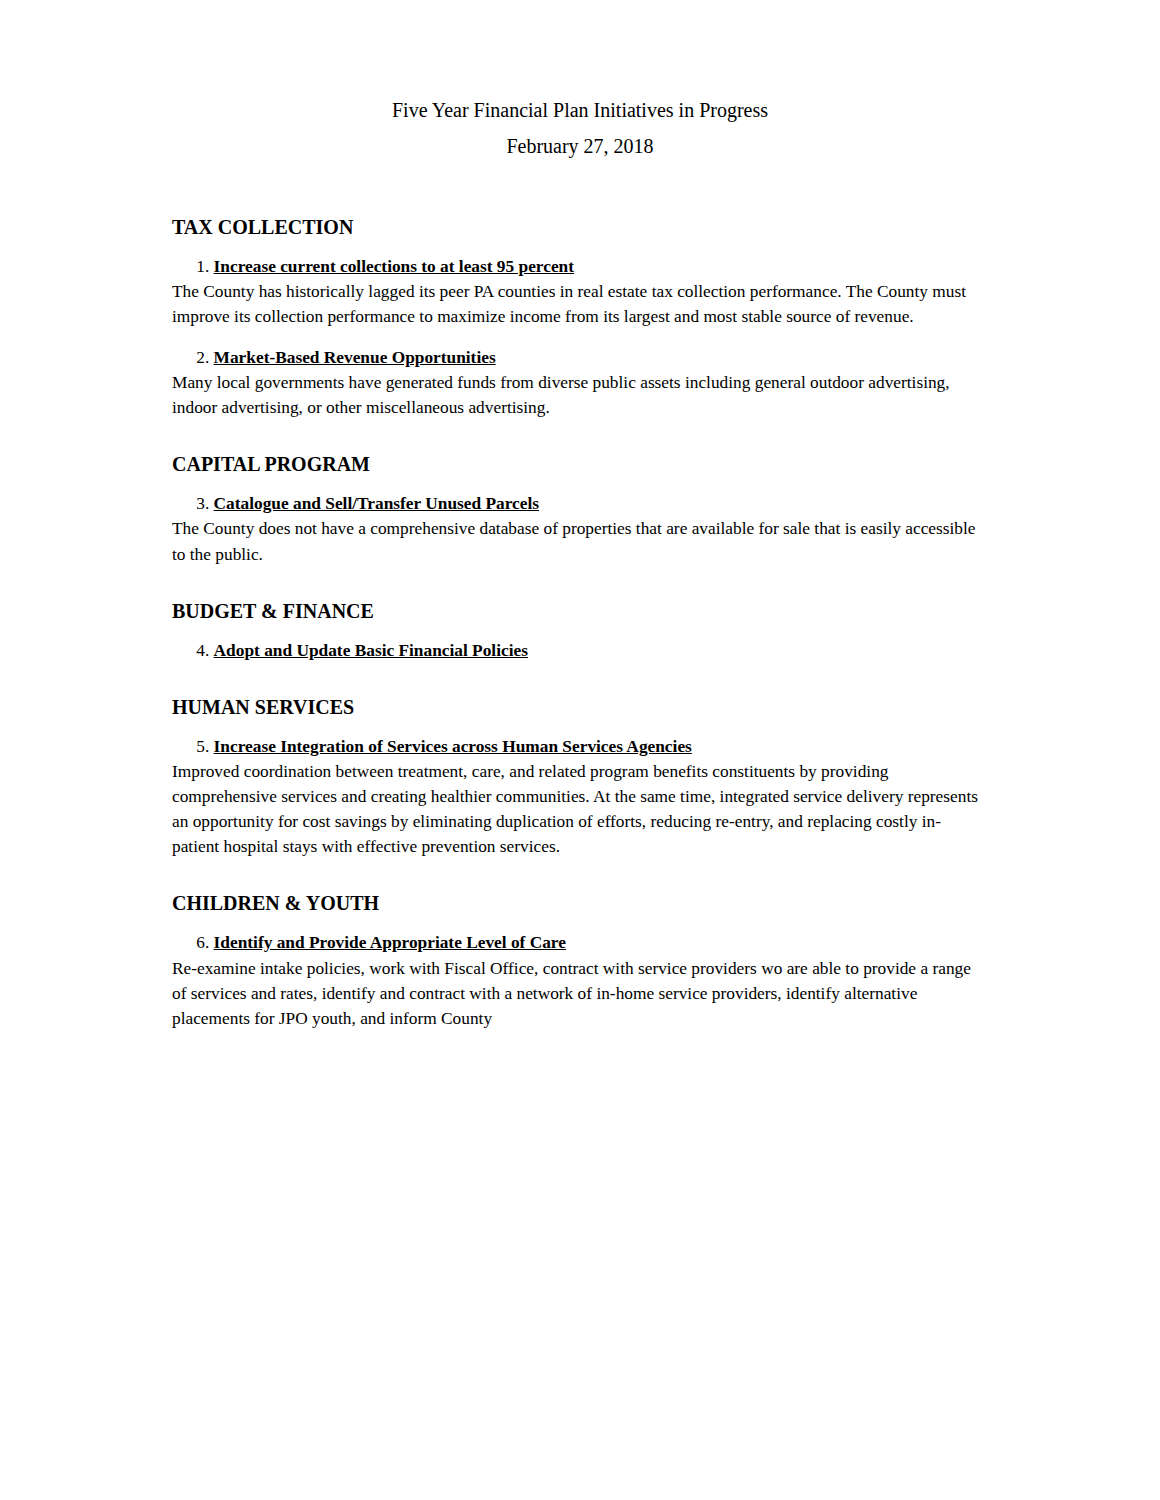Five Year Financial Plan Initiatives in Progress
February 27, 2018
TAX COLLECTION
Increase current collections to at least 95 percent
The County has historically lagged its peer PA counties in real estate tax collection performance. The County must improve its collection performance to maximize income from its largest and most stable source of revenue.
Market-Based Revenue Opportunities
Many local governments have generated funds from diverse public assets including general outdoor advertising, indoor advertising, or other miscellaneous advertising.
CAPITAL PROGRAM
Catalogue and Sell/Transfer Unused Parcels
The County does not have a comprehensive database of properties that are available for sale that is easily accessible to the public.
BUDGET & FINANCE
Adopt and Update Basic Financial Policies
HUMAN SERVICES
Increase Integration of Services across Human Services Agencies
Improved coordination between treatment, care, and related program benefits constituents by providing comprehensive services and creating healthier communities. At the same time, integrated service delivery represents an opportunity for cost savings by eliminating duplication of efforts, reducing re-entry, and replacing costly in-patient hospital stays with effective prevention services.
CHILDREN & YOUTH
Identify and Provide Appropriate Level of Care
Re-examine intake policies, work with Fiscal Office, contract with service providers wo are able to provide a range of services and rates, identify and contract with a network of in-home service providers, identify alternative placements for JPO youth, and inform County